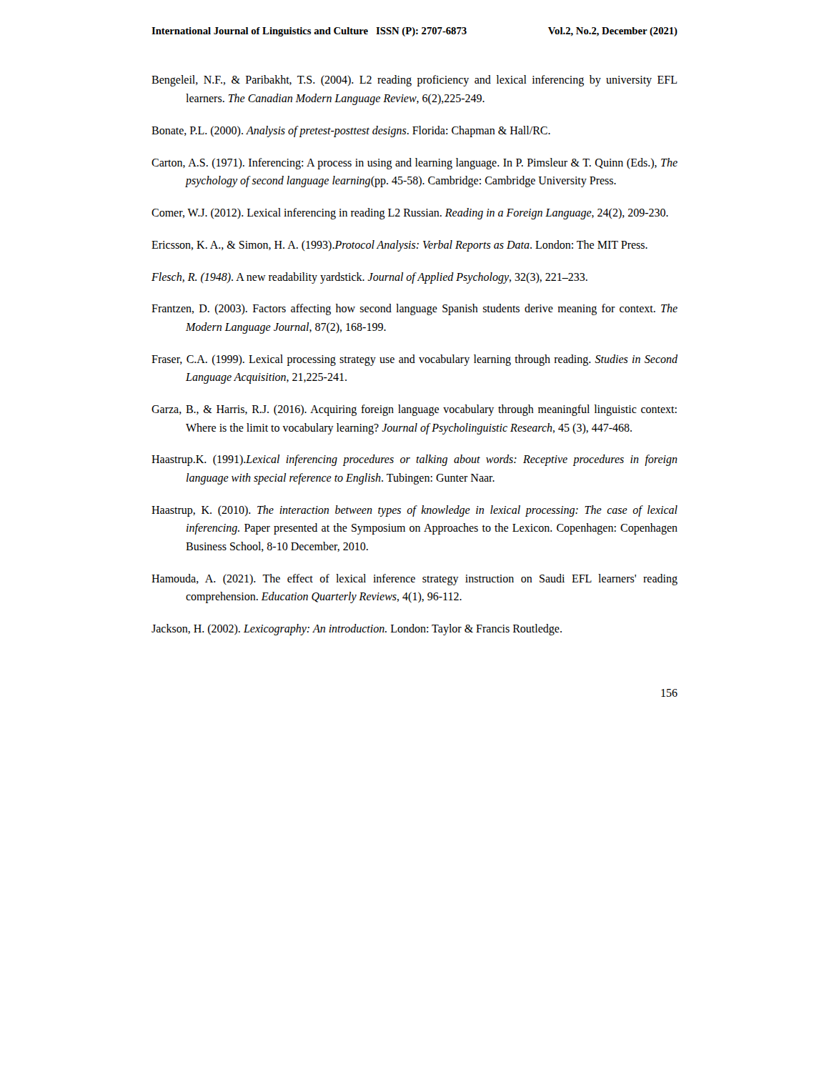International Journal of Linguistics and Culture ISSN (P): 2707-6873 Vol.2, No.2, December (2021)
Bengeleil, N.F., & Paribakht, T.S. (2004). L2 reading proficiency and lexical inferencing by university EFL learners. The Canadian Modern Language Review, 6(2),225-249.
Bonate, P.L. (2000). Analysis of pretest-posttest designs. Florida: Chapman & Hall/RC.
Carton, A.S. (1971). Inferencing: A process in using and learning language. In P. Pimsleur & T. Quinn (Eds.), The psychology of second language learning(pp. 45-58). Cambridge: Cambridge University Press.
Comer, W.J. (2012). Lexical inferencing in reading L2 Russian. Reading in a Foreign Language, 24(2), 209-230.
Ericsson, K. A., & Simon, H. A. (1993).Protocol Analysis: Verbal Reports as Data. London: The MIT Press.
Flesch, R. (1948). A new readability yardstick. Journal of Applied Psychology, 32(3), 221–233.
Frantzen, D. (2003). Factors affecting how second language Spanish students derive meaning for context. The Modern Language Journal, 87(2), 168-199.
Fraser, C.A. (1999). Lexical processing strategy use and vocabulary learning through reading. Studies in Second Language Acquisition, 21,225-241.
Garza, B., & Harris, R.J. (2016). Acquiring foreign language vocabulary through meaningful linguistic context: Where is the limit to vocabulary learning? Journal of Psycholinguistic Research, 45 (3), 447-468.
Haastrup.K. (1991).Lexical inferencing procedures or talking about words: Receptive procedures in foreign language with special reference to English. Tubingen: Gunter Naar.
Haastrup, K. (2010). The interaction between types of knowledge in lexical processing: The case of lexical inferencing. Paper presented at the Symposium on Approaches to the Lexicon. Copenhagen: Copenhagen Business School, 8-10 December, 2010.
Hamouda, A. (2021). The effect of lexical inference strategy instruction on Saudi EFL learners' reading comprehension. Education Quarterly Reviews, 4(1), 96-112.
Jackson, H. (2002). Lexicography: An introduction. London: Taylor & Francis Routledge.
156